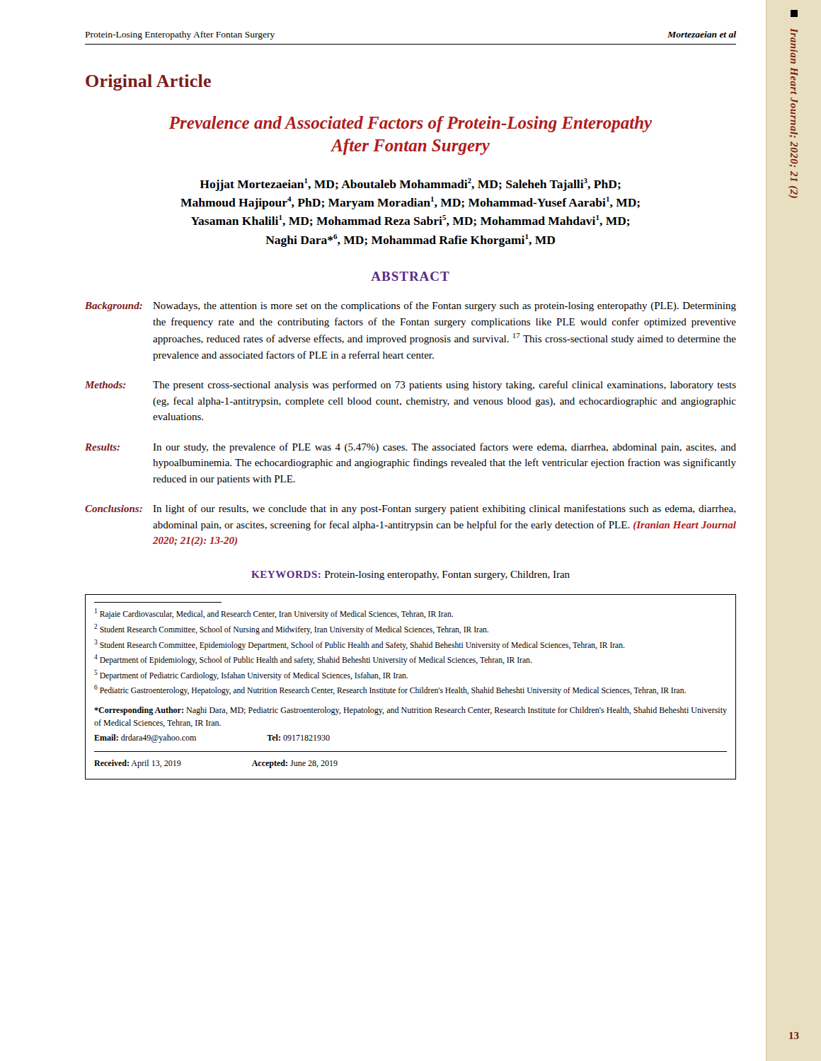Iranian Heart Journal; 2020; 21 (2)
13
Protein-Losing Enteropathy After Fontan Surgery
Mortezaeian et al
Original Article
Prevalence and Associated Factors of Protein-Losing Enteropathy
After Fontan Surgery
Hojjat Mortezaeian1, MD; Aboutaleb Mohammadi2, MD; Saleheh Tajalli3, PhD;
Mahmoud Hajipour4, PhD; Maryam Moradian1, MD; Mohammad-Yusef Aarabi1, MD;
Yasaman Khalili1, MD; Mohammad Reza Sabri5, MD; Mohammad Mahdavi1, MD;
Naghi Dara*6, MD; Mohammad Rafie Khorgami1, MD
ABSTRACT
Background: Nowadays, the attention is more set on the complications of the Fontan surgery such as protein-losing enteropathy (PLE). Determining the frequency rate and the contributing factors of the Fontan surgery complications like PLE would confer optimized preventive approaches, reduced rates of adverse effects, and improved prognosis and survival. 17 This cross-sectional study aimed to determine the prevalence and associated factors of PLE in a referral heart center.
Methods: The present cross-sectional analysis was performed on 73 patients using history taking, careful clinical examinations, laboratory tests (eg, fecal alpha-1-antitrypsin, complete cell blood count, chemistry, and venous blood gas), and echocardiographic and angiographic evaluations.
Results: In our study, the prevalence of PLE was 4 (5.47%) cases. The associated factors were edema, diarrhea, abdominal pain, ascites, and hypoalbuminemia. The echocardiographic and angiographic findings revealed that the left ventricular ejection fraction was significantly reduced in our patients with PLE.
Conclusions: In light of our results, we conclude that in any post-Fontan surgery patient exhibiting clinical manifestations such as edema, diarrhea, abdominal pain, or ascites, screening for fecal alpha-1-antitrypsin can be helpful for the early detection of PLE. (Iranian Heart Journal 2020; 21(2): 13-20)
KEYWORDS: Protein-losing enteropathy, Fontan surgery, Children, Iran
1 Rajaie Cardiovascular, Medical, and Research Center, Iran University of Medical Sciences, Tehran, IR Iran.
2 Student Research Committee, School of Nursing and Midwifery, Iran University of Medical Sciences, Tehran, IR Iran.
3 Student Research Committee, Epidemiology Department, School of Public Health and Safety, Shahid Beheshti University of Medical Sciences, Tehran, IR Iran.
4 Department of Epidemiology, School of Public Health and safety, Shahid Beheshti University of Medical Sciences, Tehran, IR Iran.
5 Department of Pediatric Cardiology, Isfahan University of Medical Sciences, Isfahan, IR Iran.
6 Pediatric Gastroenterology, Hepatology, and Nutrition Research Center, Research Institute for Children's Health, Shahid Beheshti University of Medical Sciences, Tehran, IR Iran.
*Corresponding Author: Naghi Dara, MD; Pediatric Gastroenterology, Hepatology, and Nutrition Research Center, Research Institute for Children's Health, Shahid Beheshti University of Medical Sciences, Tehran, IR Iran.
Email: drdara49@yahoo.com
Tel: 09171821930
Received: April 13, 2019
Accepted: June 28, 2019